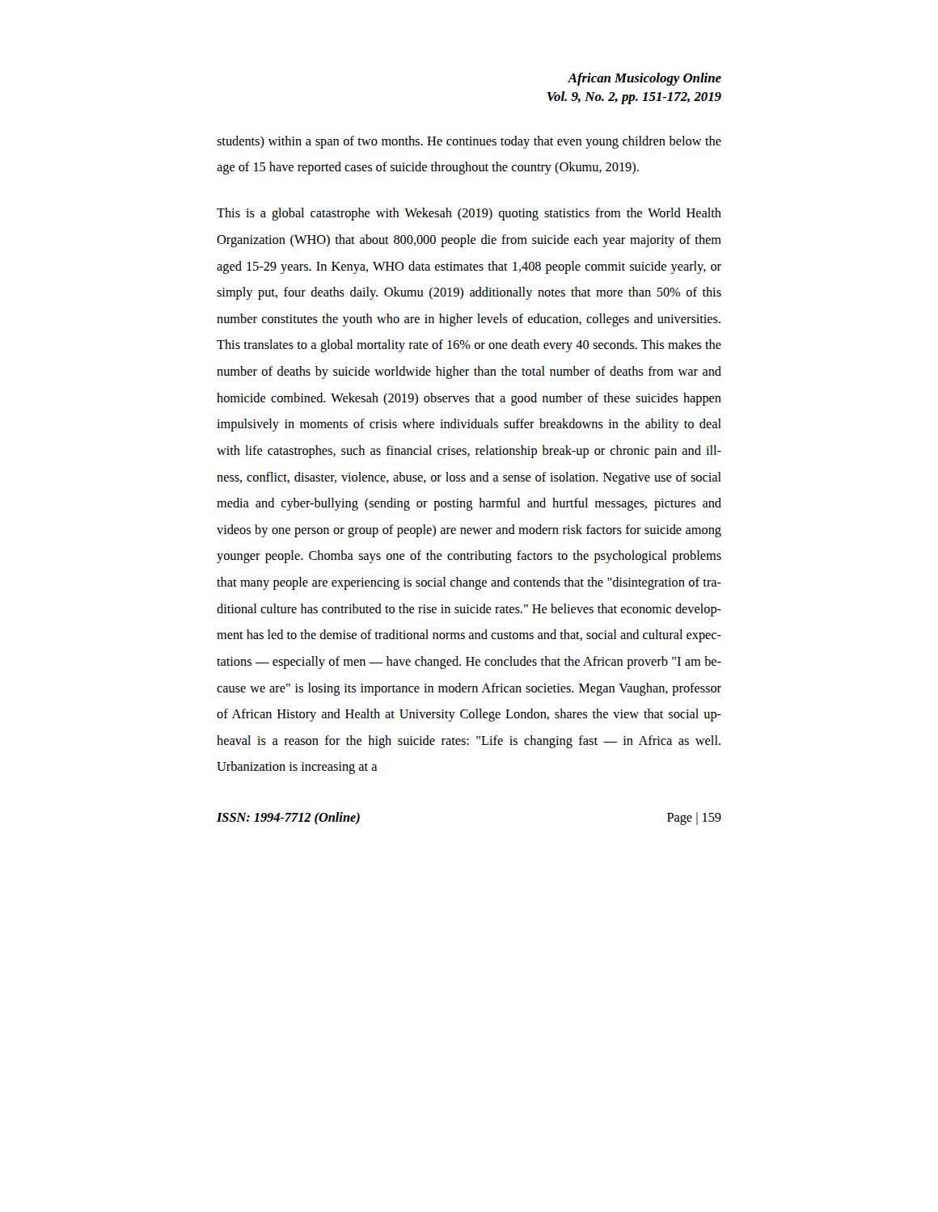African Musicology Online Vol. 9, No. 2, pp. 151-172, 2019
students) within a span of two months. He continues today that even young children below the age of 15 have reported cases of suicide throughout the country (Okumu, 2019).
This is a global catastrophe with Wekesah (2019) quoting statistics from the World Health Organization (WHO) that about 800,000 people die from suicide each year majority of them aged 15-29 years. In Kenya, WHO data estimates that 1,408 people commit suicide yearly, or simply put, four deaths daily. Okumu (2019) additionally notes that more than 50% of this number constitutes the youth who are in higher levels of education, colleges and universities. This translates to a global mortality rate of 16% or one death every 40 seconds. This makes the number of deaths by suicide worldwide higher than the total number of deaths from war and homicide combined. Wekesah (2019) observes that a good number of these suicides happen impulsively in moments of crisis where individuals suffer breakdowns in the ability to deal with life catastrophes, such as financial crises, relationship break-up or chronic pain and illness, conflict, disaster, violence, abuse, or loss and a sense of isolation. Negative use of social media and cyber-bullying (sending or posting harmful and hurtful messages, pictures and videos by one person or group of people) are newer and modern risk factors for suicide among younger people. Chomba says one of the contributing factors to the psychological problems that many people are experiencing is social change and contends that the "disintegration of traditional culture has contributed to the rise in suicide rates." He believes that economic development has led to the demise of traditional norms and customs and that, social and cultural expectations — especially of men — have changed. He concludes that the African proverb "I am because we are" is losing its importance in modern African societies. Megan Vaughan, professor of African History and Health at University College London, shares the view that social upheaval is a reason for the high suicide rates: "Life is changing fast — in Africa as well. Urbanization is increasing at a
ISSN: 1994-7712 (Online) Page | 159